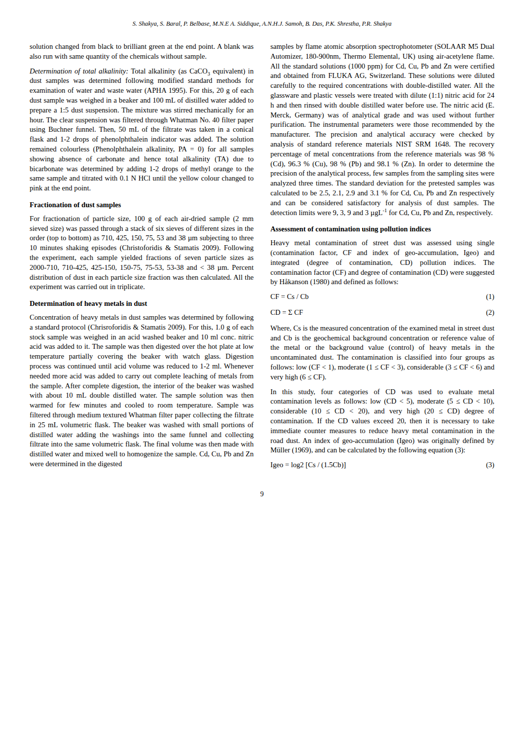S. Shakya, S. Baral, P. Belbase, M.N.E A. Siddique, A.N.H.J. Samoh, B. Das, P.K. Shrestha, P.R. Shakya
solution changed from black to brilliant green at the end point. A blank was also run with same quantity of the chemicals without sample.
Determination of total alkalinity: Total alkalinity (as CaCO3 equivalent) in dust samples was determined following modified standard methods for examination of water and waste water (APHA 1995). For this, 20 g of each dust sample was weighed in a beaker and 100 mL of distilled water added to prepare a 1:5 dust suspension. The mixture was stirred mechanically for an hour. The clear suspension was filtered through Whatman No. 40 filter paper using Buchner funnel. Then, 50 mL of the filtrate was taken in a conical flask and 1-2 drops of phenolphthalein indicator was added. The solution remained colourless (Phenolphthalein alkalinity, PA = 0) for all samples showing absence of carbonate and hence total alkalinity (TA) due to bicarbonate was determined by adding 1-2 drops of methyl orange to the same sample and titrated with 0.1 N HCl until the yellow colour changed to pink at the end point.
Fractionation of dust samples
For fractionation of particle size, 100 g of each air-dried sample (2 mm sieved size) was passed through a stack of six sieves of different sizes in the order (top to bottom) as 710, 425, 150, 75, 53 and 38 µm subjecting to three 10 minutes shaking episodes (Christoforidis & Stamatis 2009). Following the experiment, each sample yielded fractions of seven particle sizes as 2000-710, 710-425, 425-150, 150-75, 75-53, 53-38 and < 38 µm. Percent distribution of dust in each particle size fraction was then calculated. All the experiment was carried out in triplicate.
Determination of heavy metals in dust
Concentration of heavy metals in dust samples was determined by following a standard protocol (Chrisroforidis & Stamatis 2009). For this, 1.0 g of each stock sample was weighed in an acid washed beaker and 10 ml conc. nitric acid was added to it. The sample was then digested over the hot plate at low temperature partially covering the beaker with watch glass. Digestion process was continued until acid volume was reduced to 1-2 ml. Whenever needed more acid was added to carry out complete leaching of metals from the sample. After complete digestion, the interior of the beaker was washed with about 10 mL double distilled water. The sample solution was then warmed for few minutes and cooled to room temperature. Sample was filtered through medium textured Whatman filter paper collecting the filtrate in 25 mL volumetric flask. The beaker was washed with small portions of distilled water adding the washings into the same funnel and collecting filtrate into the same volumetric flask. The final volume was then made with distilled water and mixed well to homogenize the sample. Cd, Cu, Pb and Zn were determined in the digested
samples by flame atomic absorption spectrophotometer (SOLAAR M5 Dual Automizer, 180-900nm, Thermo Elemental, UK) using air-acetylene flame. All the standard solutions (1000 ppm) for Cd, Cu, Pb and Zn were certified and obtained from FLUKA AG, Switzerland. These solutions were diluted carefully to the required concentrations with double-distilled water. All the glassware and plastic vessels were treated with dilute (1:1) nitric acid for 24 h and then rinsed with double distilled water before use. The nitric acid (E. Merck, Germany) was of analytical grade and was used without further purification. The instrumental parameters were those recommended by the manufacturer. The precision and analytical accuracy were checked by analysis of standard reference materials NIST SRM 1648. The recovery percentage of metal concentrations from the reference materials was 98 % (Cd), 96.3 % (Cu), 98 % (Pb) and 98.1 % (Zn). In order to determine the precision of the analytical process, few samples from the sampling sites were analyzed three times. The standard deviation for the pretested samples was calculated to be 2.5, 2.1, 2.9 and 3.1 % for Cd, Cu, Pb and Zn respectively and can be considered satisfactory for analysis of dust samples. The detection limits were 9, 3, 9 and 3 µgL-1 for Cd, Cu, Pb and Zn, respectively.
Assessment of contamination using pollution indices
Heavy metal contamination of street dust was assessed using single (contamination factor, CF and index of geo-accumulation, Igeo) and integrated (degree of contamination, CD) pollution indices. The contamination factor (CF) and degree of contamination (CD) were suggested by Håkanson (1980) and defined as follows:
CF = Cs / Cb (1)
CD = Σ CF (2)
Where, Cs is the measured concentration of the examined metal in street dust and Cb is the geochemical background concentration or reference value of the metal or the background value (control) of heavy metals in the uncontaminated dust. The contamination is classified into four groups as follows: low (CF < 1), moderate (1 ≤ CF < 3), considerable (3 ≤ CF < 6) and very high (6 ≤ CF).
In this study, four categories of CD was used to evaluate metal contamination levels as follows: low (CD < 5), moderate (5 ≤ CD < 10), considerable (10 ≤ CD < 20), and very high (20 ≤ CD) degree of contamination. If the CD values exceed 20, then it is necessary to take immediate counter measures to reduce heavy metal contamination in the road dust. An index of geo-accumulation (Igeo) was originally defined by Müller (1969), and can be calculated by the following equation (3):
Igeo = log2 [Cs / (1.5Cb)] (3)
9